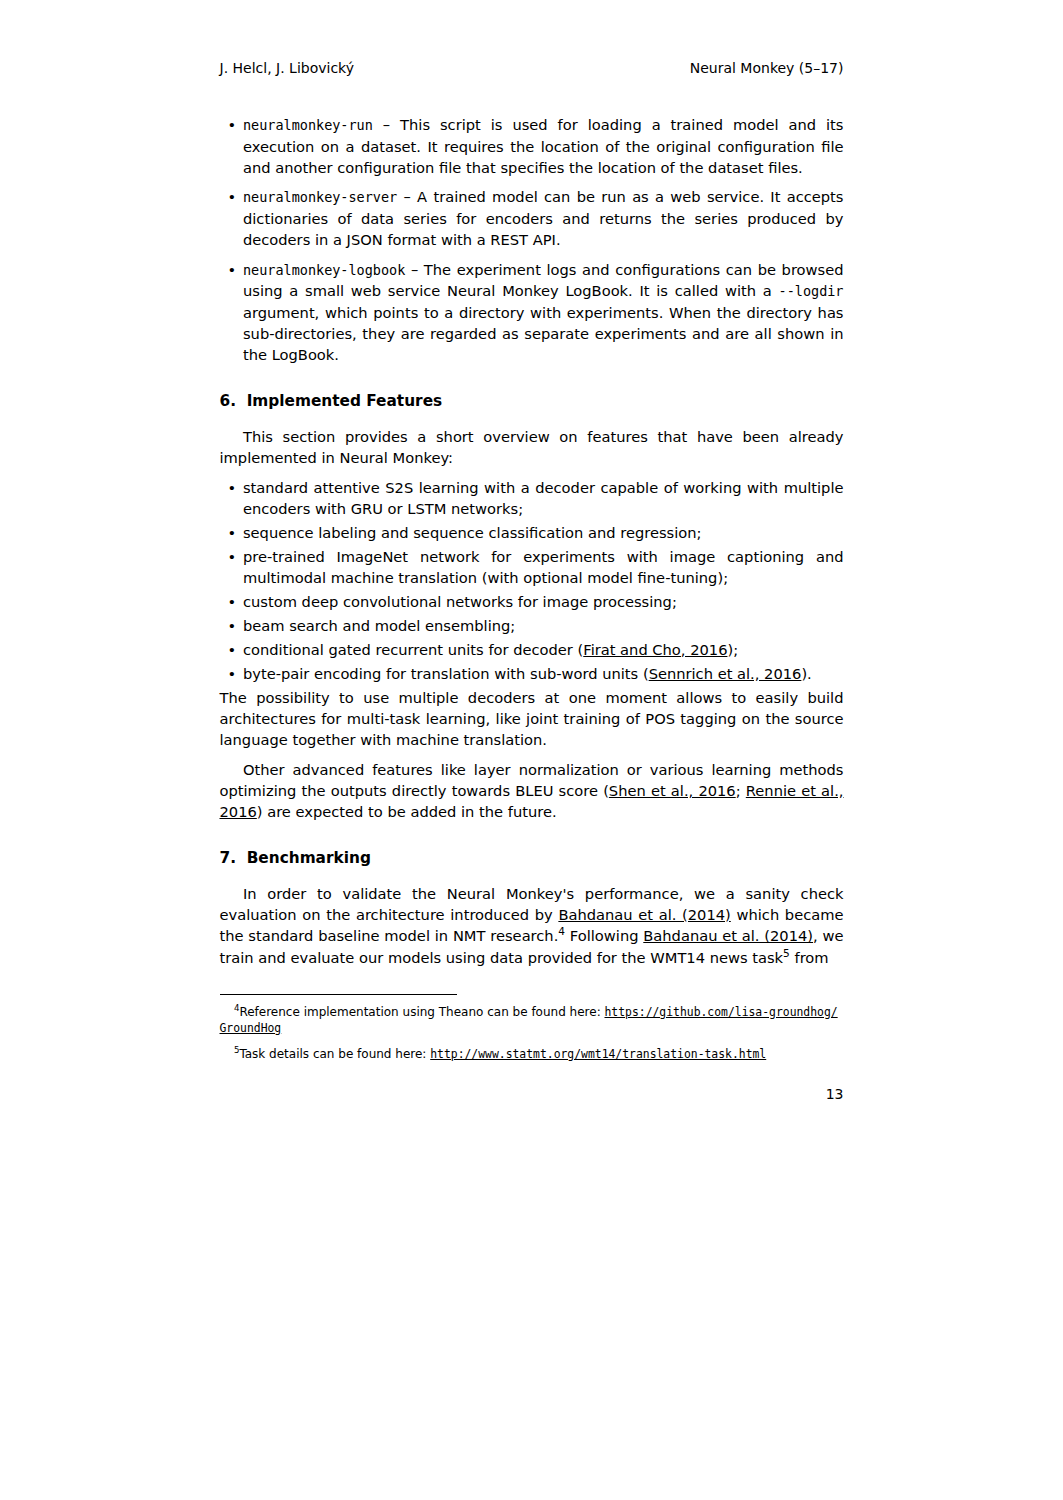J. Helcl, J. Libovický Neural Monkey (5–17)
neuralmonkey-run – This script is used for loading a trained model and its execution on a dataset. It requires the location of the original configuration file and another configuration file that specifies the location of the dataset files.
neuralmonkey-server – A trained model can be run as a web service. It accepts dictionaries of data series for encoders and returns the series produced by decoders in a JSON format with a REST API.
neuralmonkey-logbook – The experiment logs and configurations can be browsed using a small web service Neural Monkey LogBook. It is called with a --logdir argument, which points to a directory with experiments. When the directory has sub-directories, they are regarded as separate experiments and are all shown in the LogBook.
6. Implemented Features
This section provides a short overview on features that have been already implemented in Neural Monkey:
standard attentive S2S learning with a decoder capable of working with multiple encoders with GRU or LSTM networks;
sequence labeling and sequence classification and regression;
pre-trained ImageNet network for experiments with image captioning and multimodal machine translation (with optional model fine-tuning);
custom deep convolutional networks for image processing;
beam search and model ensembling;
conditional gated recurrent units for decoder (Firat and Cho, 2016);
byte-pair encoding for translation with sub-word units (Sennrich et al., 2016).
The possibility to use multiple decoders at one moment allows to easily build architectures for multi-task learning, like joint training of POS tagging on the source language together with machine translation.
Other advanced features like layer normalization or various learning methods optimizing the outputs directly towards BLEU score (Shen et al., 2016; Rennie et al., 2016) are expected to be added in the future.
7. Benchmarking
In order to validate the Neural Monkey's performance, we a sanity check evaluation on the architecture introduced by Bahdanau et al. (2014) which became the standard baseline model in NMT research.4 Following Bahdanau et al. (2014), we train and evaluate our models using data provided for the WMT14 news task5 from
4Reference implementation using Theano can be found here: https://github.com/lisa-groundhog/GroundHog
5Task details can be found here: http://www.statmt.org/wmt14/translation-task.html
13